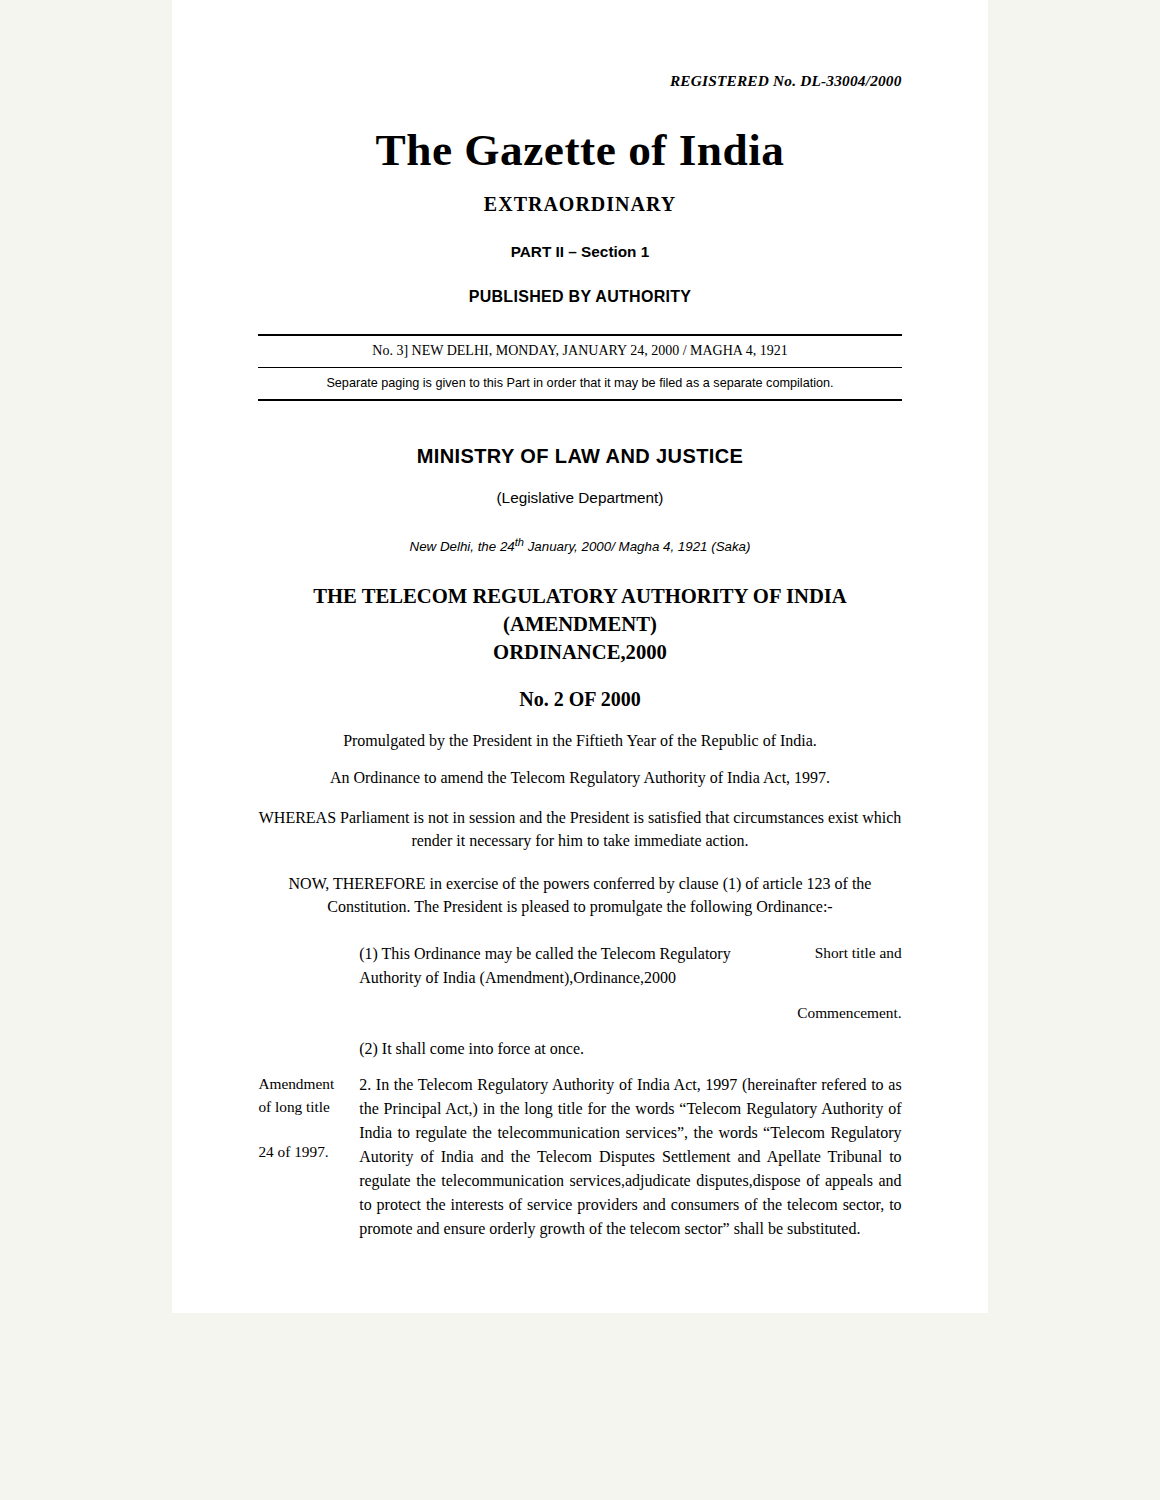REGISTERED No. DL-33004/2000
The Gazette of India
EXTRAORDINARY
PART II – Section 1
PUBLISHED BY AUTHORITY
No. 3] NEW DELHI, MONDAY, JANUARY 24, 2000 / MAGHA 4, 1921
Separate paging is given to this Part in order that it may be filed as a separate compilation.
MINISTRY OF LAW AND JUSTICE
(Legislative Department)
New Delhi, the 24th January, 2000/ Magha 4, 1921 (Saka)
THE TELECOM REGULATORY AUTHORITY OF INDIA (AMENDMENT)
ORDINANCE,2000
No. 2 OF 2000
Promulgated by the President in the Fiftieth Year of the Republic of India.
An Ordinance to amend the Telecom Regulatory Authority of India Act, 1997.
WHEREAS Parliament is not in session and the President is satisfied that circumstances exist which render it necessary for him to take immediate action.
NOW, THEREFORE in exercise of the powers conferred by clause (1) of article 123 of the Constitution. The President is pleased to promulgate the following Ordinance:-
| | (1) This Ordinance may be called the Telecom Regulatory Authority of India (Amendment),Ordinance,2000 | Short title and |
| | | Commencement. |
| | (2) It shall come into force at once. | |
| Amendment of long title 24 of 1997. | 2. In the Telecom Regulatory Authority of India Act, 1997 (hereinafter refered to as the Principal Act,) in the long title for the words “Telecom Regulatory Authority of India to regulate the telecommunication services”, the words “Telecom Regulatory Autority of India and the Telecom Disputes Settlement and Apellate Tribunal to regulate the telecommunication services,adjudicate disputes,dispose of appeals and to protect the interests of service providers and consumers of the telecom sector, to promote and ensure orderly growth of the telecom sector” shall be substituted. |